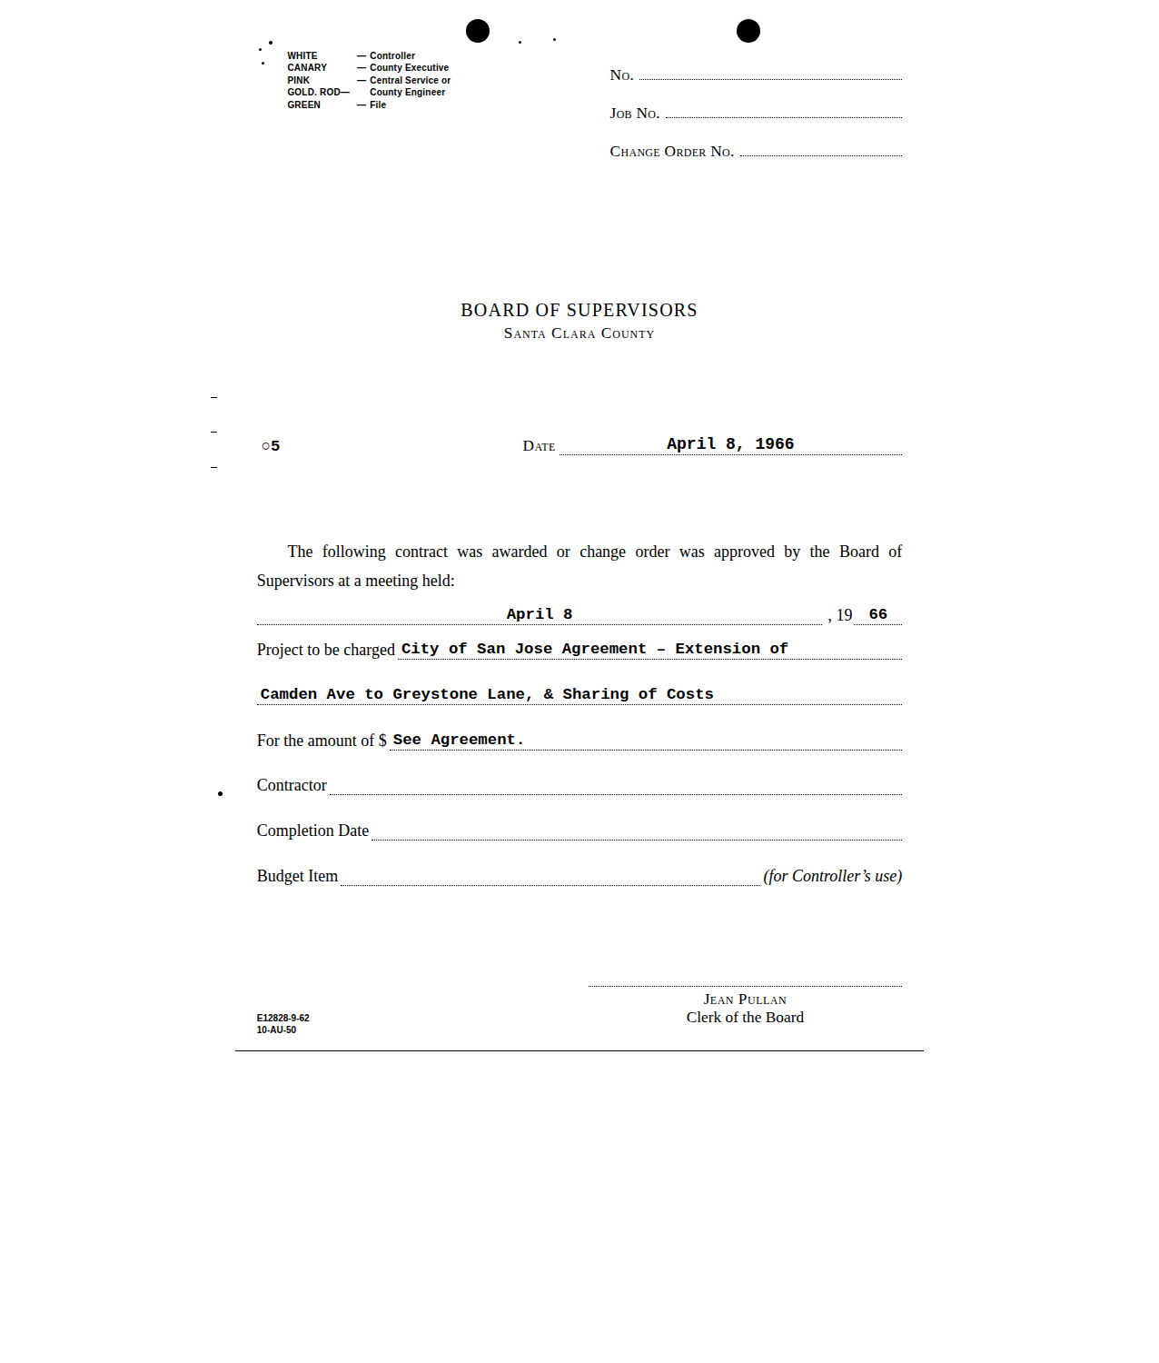| WHITE | — | Controller |
| CANARY | — | County Executive |
| PINK | — | Central Service or |
| GOLD. ROD— | | County Engineer |
| GREEN | — | File |
No.
Job No.
Change Order No.
BOARD OF SUPERVISORS
Santa Clara County
○5
Date April 8, 1966
The following contract was awarded or change order was approved by the Board of Supervisors at a meeting held:
April 8 , 19 66
Project to be charged City of San Jose Agreement – Extension of
Camden Ave to Greystone Lane, & Sharing of Costs
For the amount of $ See Agreement.
Contractor
Completion Date
Budget Item (for Controller’s use)
Jean Pullan
Clerk of the Board
E12828-9-62
10-AU-50